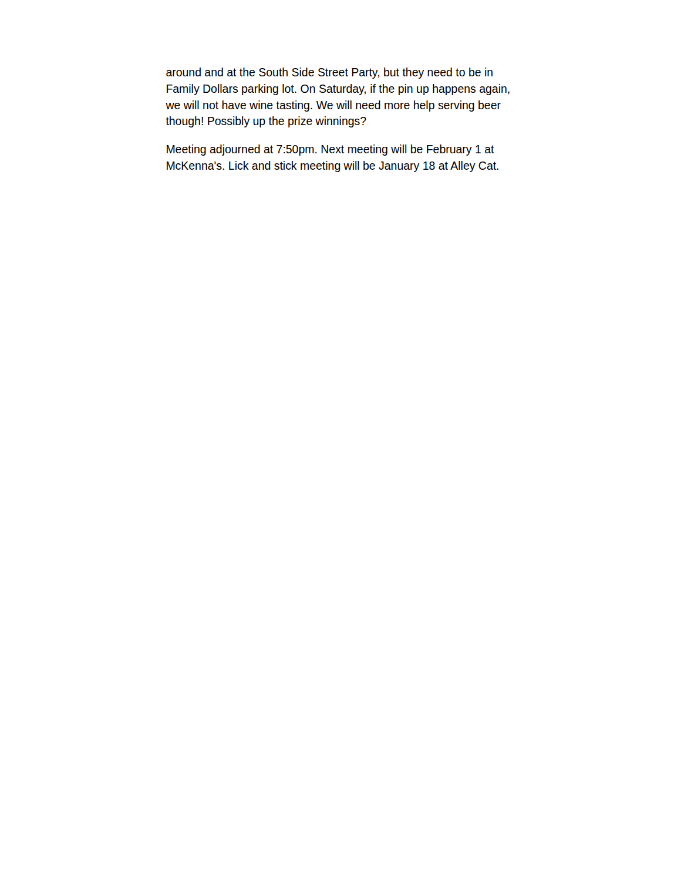around and at the South Side Street Party, but they need to be in Family Dollars parking lot. On Saturday, if the pin up happens again, we will not have wine tasting. We will need more help serving beer though! Possibly up the prize winnings?
Meeting adjourned at 7:50pm. Next meeting will be February 1 at McKenna's. Lick and stick meeting will be January 18 at Alley Cat.